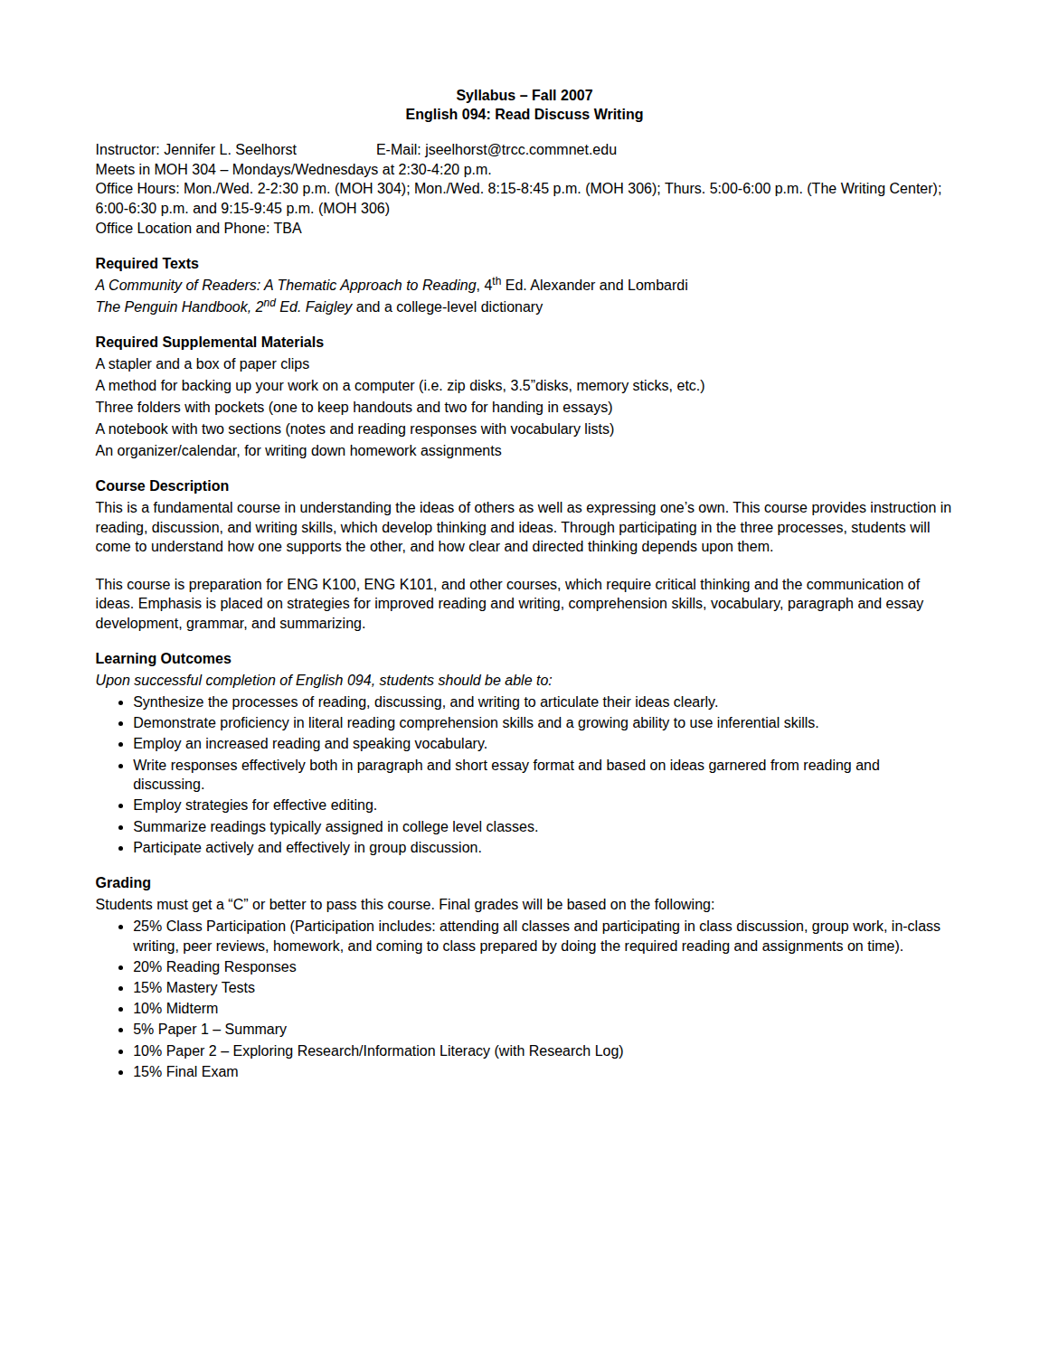Syllabus – Fall 2007
English 094: Read Discuss Writing
Instructor: Jennifer L. Seelhorst E-Mail: jseelhorst@trcc.commnet.edu
Meets in MOH 304 – Mondays/Wednesdays at 2:30-4:20 p.m.
Office Hours: Mon./Wed. 2-2:30 p.m. (MOH 304); Mon./Wed. 8:15-8:45 p.m. (MOH 306); Thurs. 5:00-6:00 p.m. (The Writing Center); 6:00-6:30 p.m. and 9:15-9:45 p.m. (MOH 306)
Office Location and Phone: TBA
Required Texts
A Community of Readers: A Thematic Approach to Reading, 4th Ed. Alexander and Lombardi
The Penguin Handbook, 2nd Ed. Faigley and a college-level dictionary
Required Supplemental Materials
A stapler and a box of paper clips
A method for backing up your work on a computer (i.e. zip disks, 3.5”disks, memory sticks, etc.)
Three folders with pockets (one to keep handouts and two for handing in essays)
A notebook with two sections (notes and reading responses with vocabulary lists)
An organizer/calendar, for writing down homework assignments
Course Description
This is a fundamental course in understanding the ideas of others as well as expressing one’s own. This course provides instruction in reading, discussion, and writing skills, which develop thinking and ideas. Through participating in the three processes, students will come to understand how one supports the other, and how clear and directed thinking depends upon them.
This course is preparation for ENG K100, ENG K101, and other courses, which require critical thinking and the communication of ideas. Emphasis is placed on strategies for improved reading and writing, comprehension skills, vocabulary, paragraph and essay development, grammar, and summarizing.
Learning Outcomes
Upon successful completion of English 094, students should be able to:
Synthesize the processes of reading, discussing, and writing to articulate their ideas clearly.
Demonstrate proficiency in literal reading comprehension skills and a growing ability to use inferential skills.
Employ an increased reading and speaking vocabulary.
Write responses effectively both in paragraph and short essay format and based on ideas garnered from reading and discussing.
Employ strategies for effective editing.
Summarize readings typically assigned in college level classes.
Participate actively and effectively in group discussion.
Grading
Students must get a “C” or better to pass this course. Final grades will be based on the following:
25% Class Participation (Participation includes: attending all classes and participating in class discussion, group work, in-class writing, peer reviews, homework, and coming to class prepared by doing the required reading and assignments on time).
20% Reading Responses
15% Mastery Tests
10% Midterm
5% Paper 1 – Summary
10% Paper 2 – Exploring Research/Information Literacy (with Research Log)
15% Final Exam